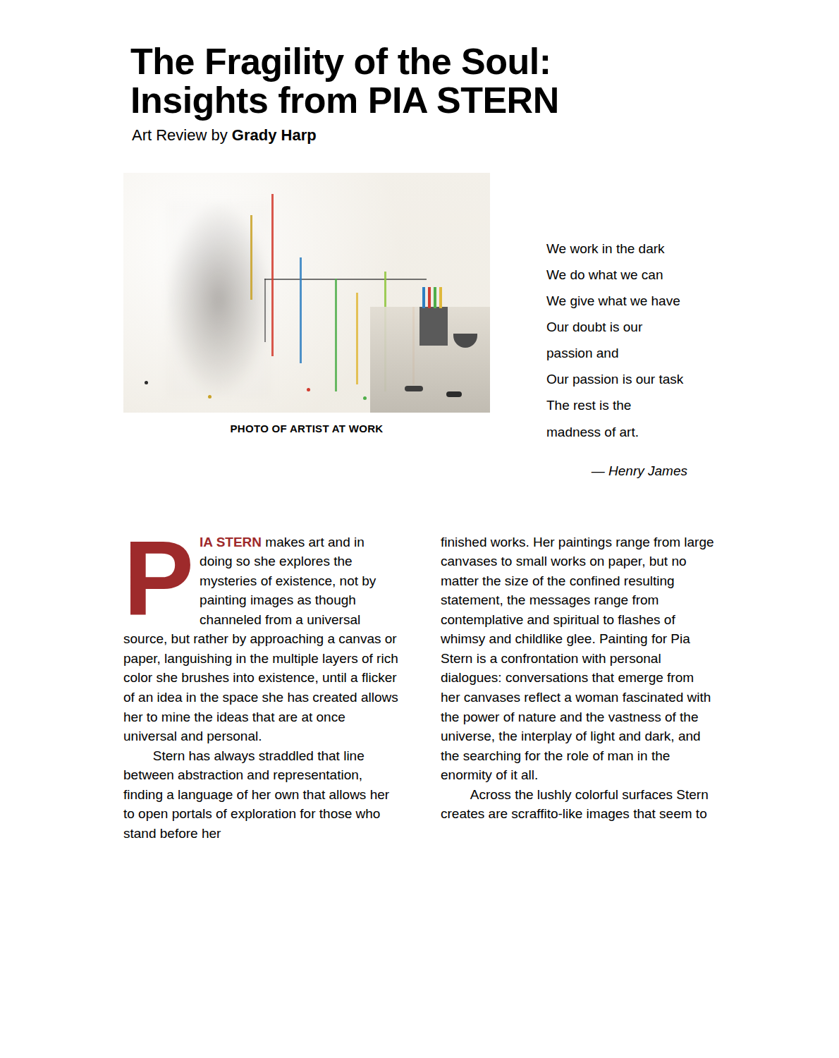The Fragility of the Soul:
Insights from PIA STERN
Art Review by Grady Harp
PHOTO OF ARTIST AT WORK
We work in the dark
We do what we can
We give what we have
Our doubt is our passion and
Our passion is our task
The rest is the madness of art.
— Henry James
PIA STERN makes art and in doing so she explores the mysteries of existence, not by painting images as though channeled from a universal source, but rather by approaching a canvas or paper, languishing in the multiple layers of rich color she brushes into existence, until a flicker of an idea in the space she has created allows her to mine the ideas that are at once universal and personal.
Stern has always straddled that line between abstraction and representation, finding a language of her own that allows her to open portals of exploration for those who stand before her
finished works. Her paintings range from large canvases to small works on paper, but no matter the size of the confined resulting statement, the messages range from contemplative and spiritual to flashes of whimsy and childlike glee. Painting for Pia Stern is a confrontation with personal dialogues: conversations that emerge from her canvases reflect a woman fascinated with the power of nature and the vastness of the universe, the interplay of light and dark, and the searching for the role of man in the enormity of it all.
Across the lushly colorful surfaces Stern creates are scraffito-like images that seem to